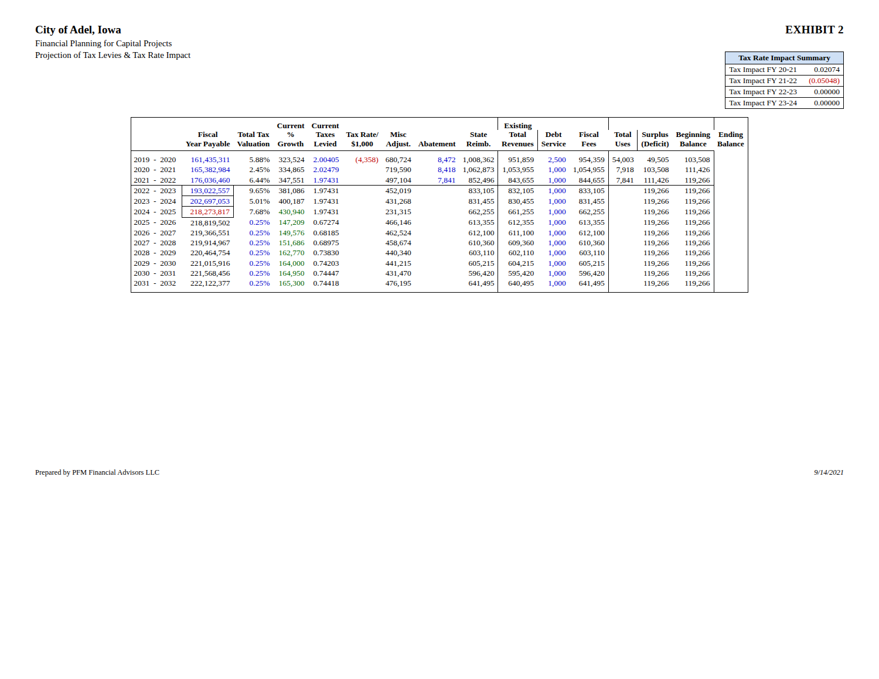EXHIBIT 2
City of Adel, Iowa
Financial Planning for Capital Projects
Projection of Tax Levies & Tax Rate Impact
| Tax Rate Impact Summary |
| --- |
| Tax Impact FY 20-21 | 0.02074 |
| Tax Impact FY 21-22 | (0.05048) |
| Tax Impact FY 22-23 | 0.00000 |
| Tax Impact FY 23-24 | 0.00000 |
| | | | Current | Current | | | | | Existing | | | | | |
| --- | --- | --- | --- | --- | --- | --- | --- | --- | --- | --- | --- | --- | --- | --- |
| Fiscal | Total Tax | % | Taxes | Tax Rate/ | Misc | | State | Total | Debt | Fiscal | Total | Surplus | Beginning | Ending |
| Year Payable | Valuation | Growth | Levied | $1,000 | Adjust. | Abatement | Reimb. | Revenues | Service | Fees | Uses | (Deficit) | Balance | Balance |
| 2019 - 2020 | 161,435,311 | 5.88% | 323,524 | 2.00405 | (4,358) | 680,724 | 8,472 | 1,008,362 | 951,859 | 2,500 | 954,359 | 54,003 | 49,505 | 103,508 |
| 2020 - 2021 | 165,382,984 | 2.45% | 334,865 | 2.02479 | | 719,590 | 8,418 | 1,062,873 | 1,053,955 | 1,000 | 1,054,955 | 7,918 | 103,508 | 111,426 |
| 2021 - 2022 | 176,036,460 | 6.44% | 347,551 | 1.97431 | | 497,104 | 7,841 | 852,496 | 843,655 | 1,000 | 844,655 | 7,841 | 111,426 | 119,266 |
| 2022 - 2023 | 193,022,557 | 9.65% | 381,086 | 1.97431 | | 452,019 | | 833,105 | 832,105 | 1,000 | 833,105 | | 119,266 | 119,266 |
| 2023 - 2024 | 202,697,053 | 5.01% | 400,187 | 1.97431 | | 431,268 | | 831,455 | 830,455 | 1,000 | 831,455 | | 119,266 | 119,266 |
| 2024 - 2025 | 218,273,817 | 7.68% | 430,940 | 1.97431 | | 231,315 | | 662,255 | 661,255 | 1,000 | 662,255 | | 119,266 | 119,266 |
| 2025 - 2026 | 218,819,502 | 0.25% | 147,209 | 0.67274 | | 466,146 | | 613,355 | 612,355 | 1,000 | 613,355 | | 119,266 | 119,266 |
| 2026 - 2027 | 219,366,551 | 0.25% | 149,576 | 0.68185 | | 462,524 | | 612,100 | 611,100 | 1,000 | 612,100 | | 119,266 | 119,266 |
| 2027 - 2028 | 219,914,967 | 0.25% | 151,686 | 0.68975 | | 458,674 | | 610,360 | 609,360 | 1,000 | 610,360 | | 119,266 | 119,266 |
| 2028 - 2029 | 220,464,754 | 0.25% | 162,770 | 0.73830 | | 440,340 | | 603,110 | 602,110 | 1,000 | 603,110 | | 119,266 | 119,266 |
| 2029 - 2030 | 221,015,916 | 0.25% | 164,000 | 0.74203 | | 441,215 | | 605,215 | 604,215 | 1,000 | 605,215 | | 119,266 | 119,266 |
| 2030 - 2031 | 221,568,456 | 0.25% | 164,950 | 0.74447 | | 431,470 | | 596,420 | 595,420 | 1,000 | 596,420 | | 119,266 | 119,266 |
| 2031 - 2032 | 222,122,377 | 0.25% | 165,300 | 0.74418 | | 476,195 | | 641,495 | 640,495 | 1,000 | 641,495 | | 119,266 | 119,266 |
Prepared by PFM Financial Advisors LLC
9/14/2021